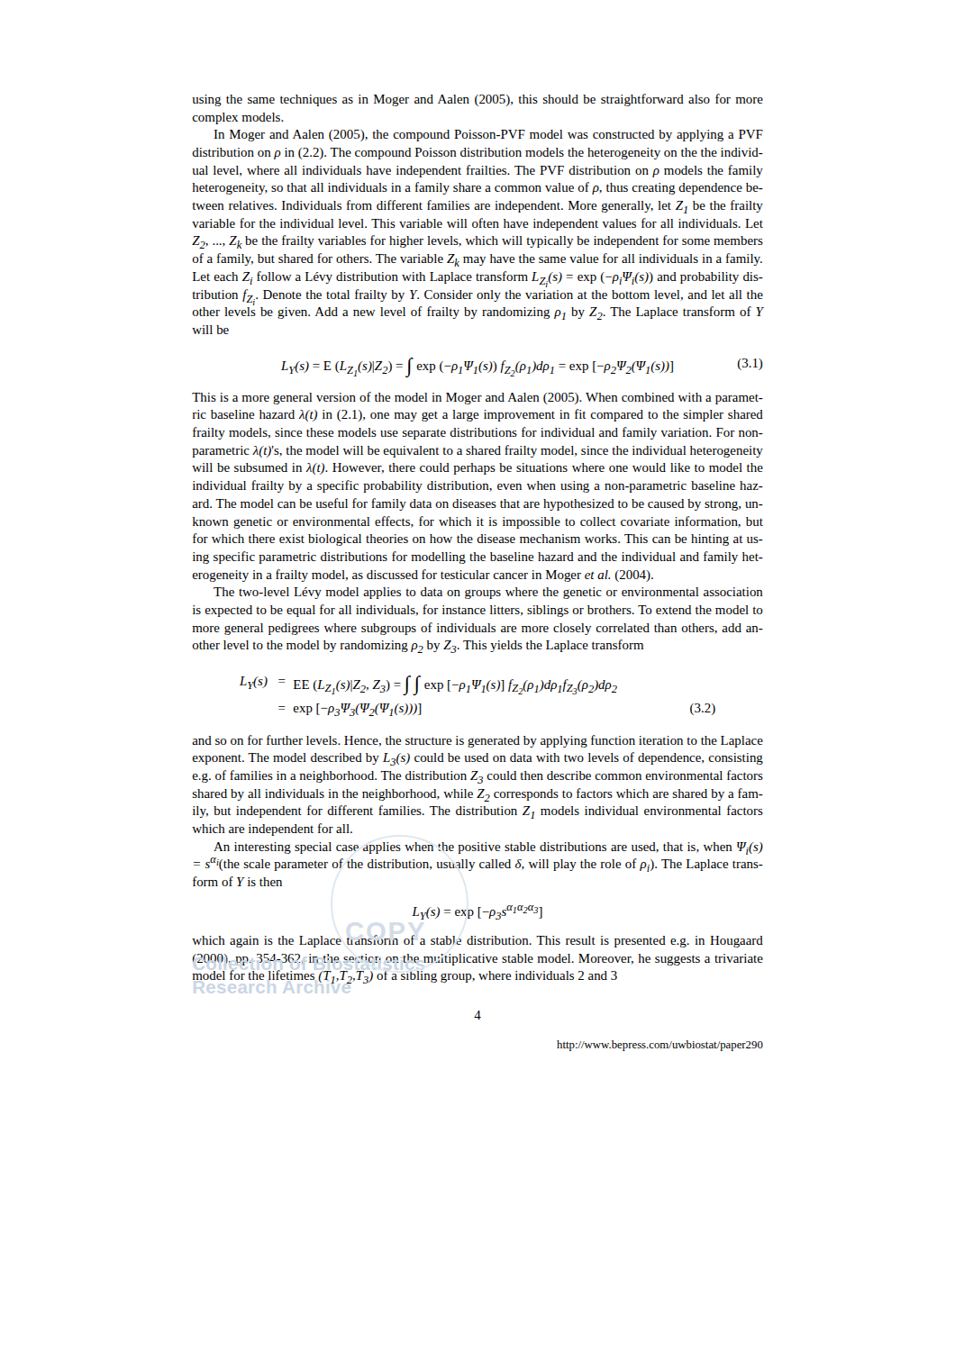using the same techniques as in Moger and Aalen (2005), this should be straightforward also for more complex models.
In Moger and Aalen (2005), the compound Poisson-PVF model was constructed by applying a PVF distribution on ρ in (2.2). The compound Poisson distribution models the heterogeneity on the the individual level, where all individuals have independent frailties. The PVF distribution on ρ models the family heterogeneity, so that all individuals in a family share a common value of ρ, thus creating dependence between relatives. Individuals from different families are independent. More generally, let Z1 be the frailty variable for the individual level. This variable will often have independent values for all individuals. Let Z2, ..., Zk be the frailty variables for higher levels, which will typically be independent for some members of a family, but shared for others. The variable Zk may have the same value for all individuals in a family. Let each Zi follow a Lévy distribution with Laplace transform LZi(s) = exp (−ρiΨi(s)) and probability distribution fZi. Denote the total frailty by Y. Consider only the variation at the bottom level, and let all the other levels be given. Add a new level of frailty by randomizing ρ1 by Z2. The Laplace transform of Y will be
LY(s) = E (LZ1(s)|Z2) = ∫ exp (−ρ1Ψ1(s)) fZ2(ρ1)dρ1 = exp [−ρ2Ψ2(Ψ1(s))] (3.1)
This is a more general version of the model in Moger and Aalen (2005). When combined with a parametric baseline hazard λ(t) in (2.1), one may get a large improvement in fit compared to the simpler shared frailty models, since these models use separate distributions for individual and family variation. For non-parametric λ(t)'s, the model will be equivalent to a shared frailty model, since the individual heterogeneity will be subsumed in λ(t). However, there could perhaps be situations where one would like to model the individual frailty by a specific probability distribution, even when using a non-parametric baseline hazard. The model can be useful for family data on diseases that are hypothesized to be caused by strong, unknown genetic or environmental effects, for which it is impossible to collect covariate information, but for which there exist biological theories on how the disease mechanism works. This can be hinting at using specific parametric distributions for modelling the baseline hazard and the individual and family heterogeneity in a frailty model, as discussed for testicular cancer in Moger et al. (2004).
The two-level Lévy model applies to data on groups where the genetic or environmental association is expected to be equal for all individuals, for instance litters, siblings or brothers. To extend the model to more general pedigrees where subgroups of individuals are more closely correlated than others, add another level to the model by randomizing ρ2 by Z3. This yields the Laplace transform
| L Y (s) | = | EE ( L Z 1 (s) / Z 2 , Z 3 ) = ∫ ∫ exp [ − ρ 1 Ψ 1 (s) ] f Z 2 (ρ 1 )dρ 1 f Z 3 (ρ 2 )dρ 2 | |
| | = | exp [ − ρ 3 Ψ 3 (Ψ 2 (Ψ 1 (s))) ] | (3.2) |
and so on for further levels. Hence, the structure is generated by applying function iteration to the Laplace exponent. The model described by L3(s) could be used on data with two levels of dependence, consisting e.g. of families in a neighborhood. The distribution Z3 could then describe common environmental factors shared by all individuals in the neighborhood, while Z2 corresponds to factors which are shared by a family, but independent for different families. The distribution Z1 models individual environmental factors which are independent for all.
An interesting special case applies when the positive stable distributions are used, that is, when Ψi(s) = sαi(the scale parameter of the distribution, usually called δ, will play the role of ρi). The Laplace transform of Y is then
LY(s) = exp [−ρ3sα1α2α3]
which again is the Laplace transform of a stable distribution. This result is presented e.g. in Hougaard (2000), pp. 354-362, in the section on the multiplicative stable model. Moreover, he suggests a trivariate model for the lifetimes (T1,T2,T3) of a sibling group, where individuals 2 and 3
Collection of Biostatistics
Research Archive
COPY
4
http://www.bepress.com/uwbiostat/paper290